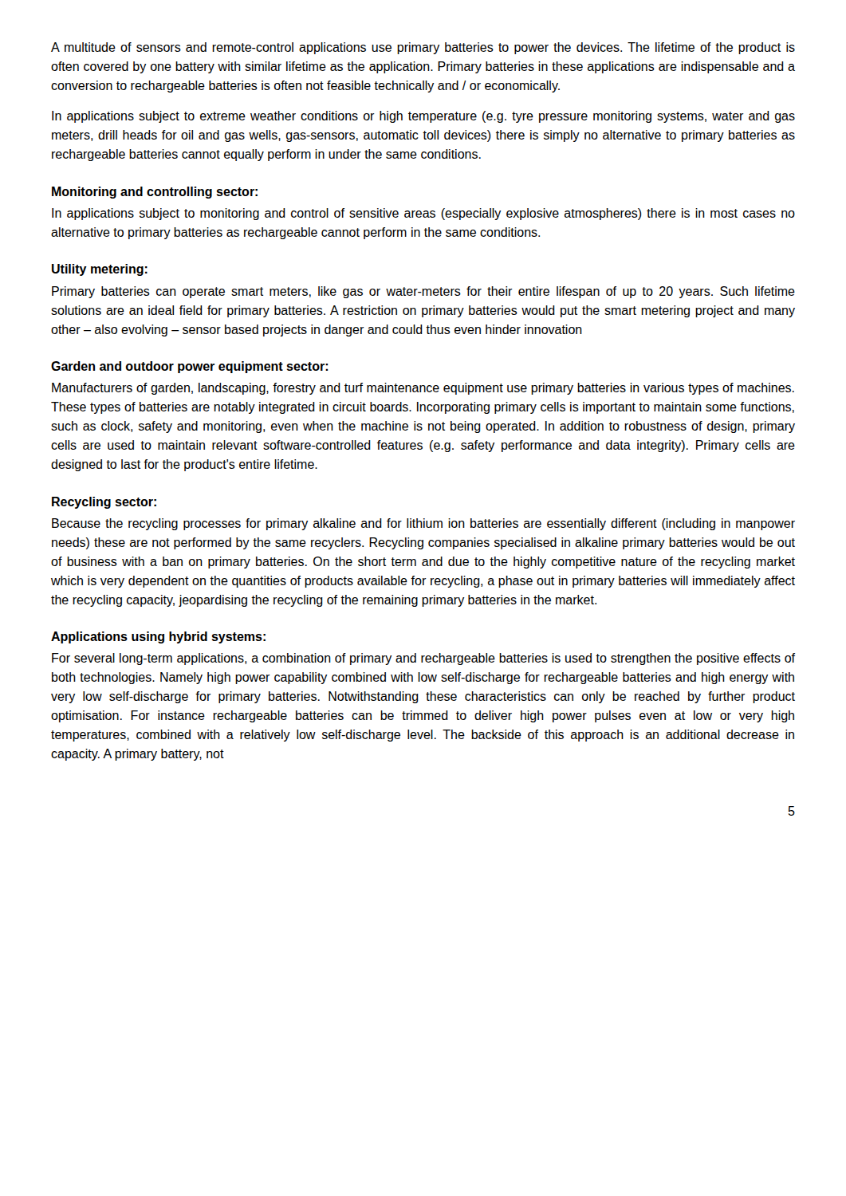A multitude of sensors and remote-control applications use primary batteries to power the devices. The lifetime of the product is often covered by one battery with similar lifetime as the application. Primary batteries in these applications are indispensable and a conversion to rechargeable batteries is often not feasible technically and / or economically.
In applications subject to extreme weather conditions or high temperature (e.g. tyre pressure monitoring systems, water and gas meters, drill heads for oil and gas wells, gas-sensors, automatic toll devices) there is simply no alternative to primary batteries as rechargeable batteries cannot equally perform in under the same conditions.
Monitoring and controlling sector:
In applications subject to monitoring and control of sensitive areas (especially explosive atmospheres) there is in most cases no alternative to primary batteries as rechargeable cannot perform in the same conditions.
Utility metering:
Primary batteries can operate smart meters, like gas or water-meters for their entire lifespan of up to 20 years. Such lifetime solutions are an ideal field for primary batteries. A restriction on primary batteries would put the smart metering project and many other – also evolving – sensor based projects in danger and could thus even hinder innovation
Garden and outdoor power equipment sector:
Manufacturers of garden, landscaping, forestry and turf maintenance equipment use primary batteries in various types of machines. These types of batteries are notably integrated in circuit boards. Incorporating primary cells is important to maintain some functions, such as clock, safety and monitoring, even when the machine is not being operated. In addition to robustness of design, primary cells are used to maintain relevant software-controlled features (e.g. safety performance and data integrity). Primary cells are designed to last for the product's entire lifetime.
Recycling sector:
Because the recycling processes for primary alkaline and for lithium ion batteries are essentially different (including in manpower needs) these are not performed by the same recyclers. Recycling companies specialised in alkaline primary batteries would be out of business with a ban on primary batteries. On the short term and due to the highly competitive nature of the recycling market which is very dependent on the quantities of products available for recycling, a phase out in primary batteries will immediately affect the recycling capacity, jeopardising the recycling of the remaining primary batteries in the market.
Applications using hybrid systems:
For several long-term applications, a combination of primary and rechargeable batteries is used to strengthen the positive effects of both technologies. Namely high power capability combined with low self-discharge for rechargeable batteries and high energy with very low self-discharge for primary batteries. Notwithstanding these characteristics can only be reached by further product optimisation. For instance rechargeable batteries can be trimmed to deliver high power pulses even at low or very high temperatures, combined with a relatively low self-discharge level. The backside of this approach is an additional decrease in capacity. A primary battery, not
5